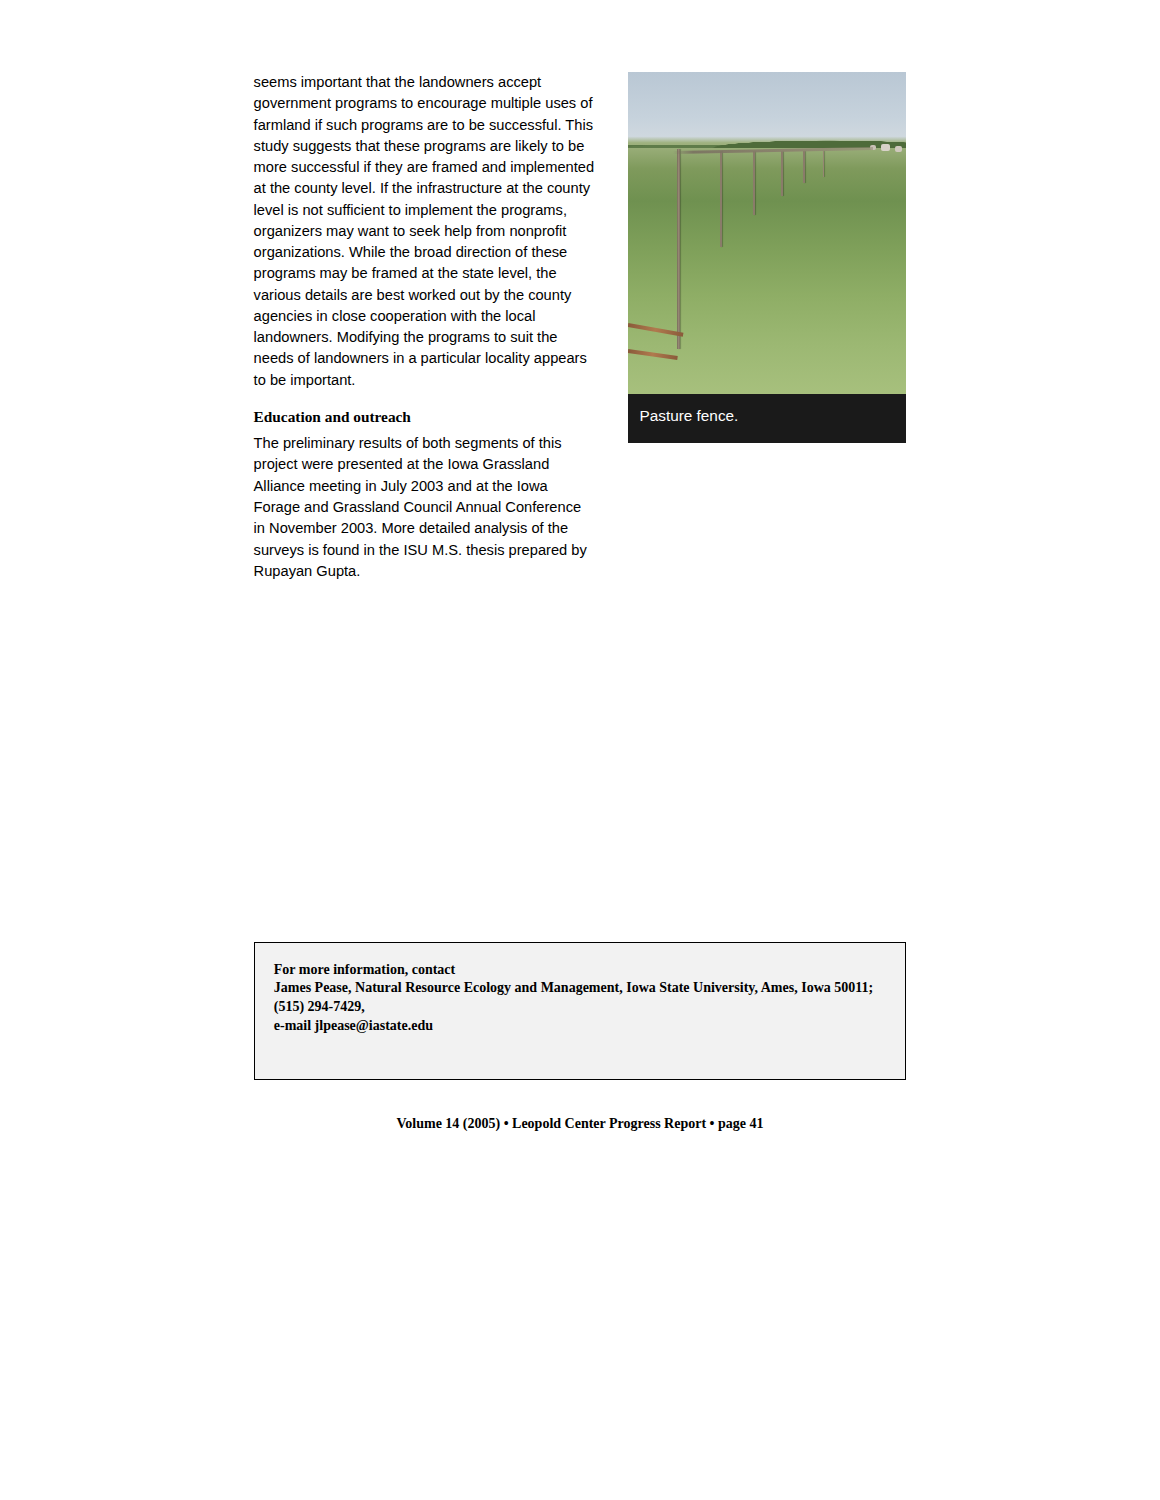seems important that the landowners accept government programs to encourage multiple uses of farmland if such programs are to be successful. This study suggests that these programs are likely to be more successful if they are framed and implemented at the county level. If the infrastructure at the county level is not sufficient to implement the programs, organizers may want to seek help from nonprofit organizations. While the broad direction of these programs may be framed at the state level, the various details are best worked out by the county agencies in close cooperation with the local landowners. Modifying the programs to suit the needs of landowners in a particular locality appears to be important.
Education and outreach
The preliminary results of both segments of this project were presented at the Iowa Grassland Alliance meeting in July 2003 and at the Iowa Forage and Grassland Council Annual Conference in November 2003. More detailed analysis of the surveys is found in the ISU M.S. thesis prepared by Rupayan Gupta.
Pasture fence.
For more information, contact
James Pease, Natural Resource Ecology and Management, Iowa State University, Ames, Iowa 50011; (515) 294-7429,
e-mail jlpease@iastate.edu
Volume 14 (2005) • Leopold Center Progress Report • page 41